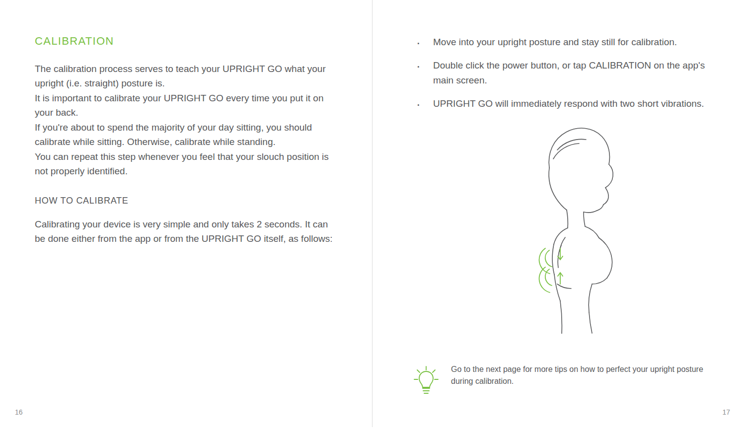Calibration
The calibration process serves to teach your UPRIGHT GO what your upright (i.e. straight) posture is.
It is important to calibrate your UPRIGHT GO every time you put it on your back.
If you're about to spend the majority of your day sitting, you should calibrate while sitting. Otherwise, calibrate while standing.
You can repeat this step whenever you feel that your slouch position is not properly identified.
How to calibrate
Calibrating your device is very simple and only takes 2 seconds. It can be done either from the app or from the UPRIGHT GO itself, as follows:
16
Move into your upright posture and stay still for calibration.
Double click the power button, or tap CALIBRATION on the app's main screen.
UPRIGHT GO will immediately respond with two short vibrations.
Go to the next page for more tips on how to perfect your upright posture during calibration.
17